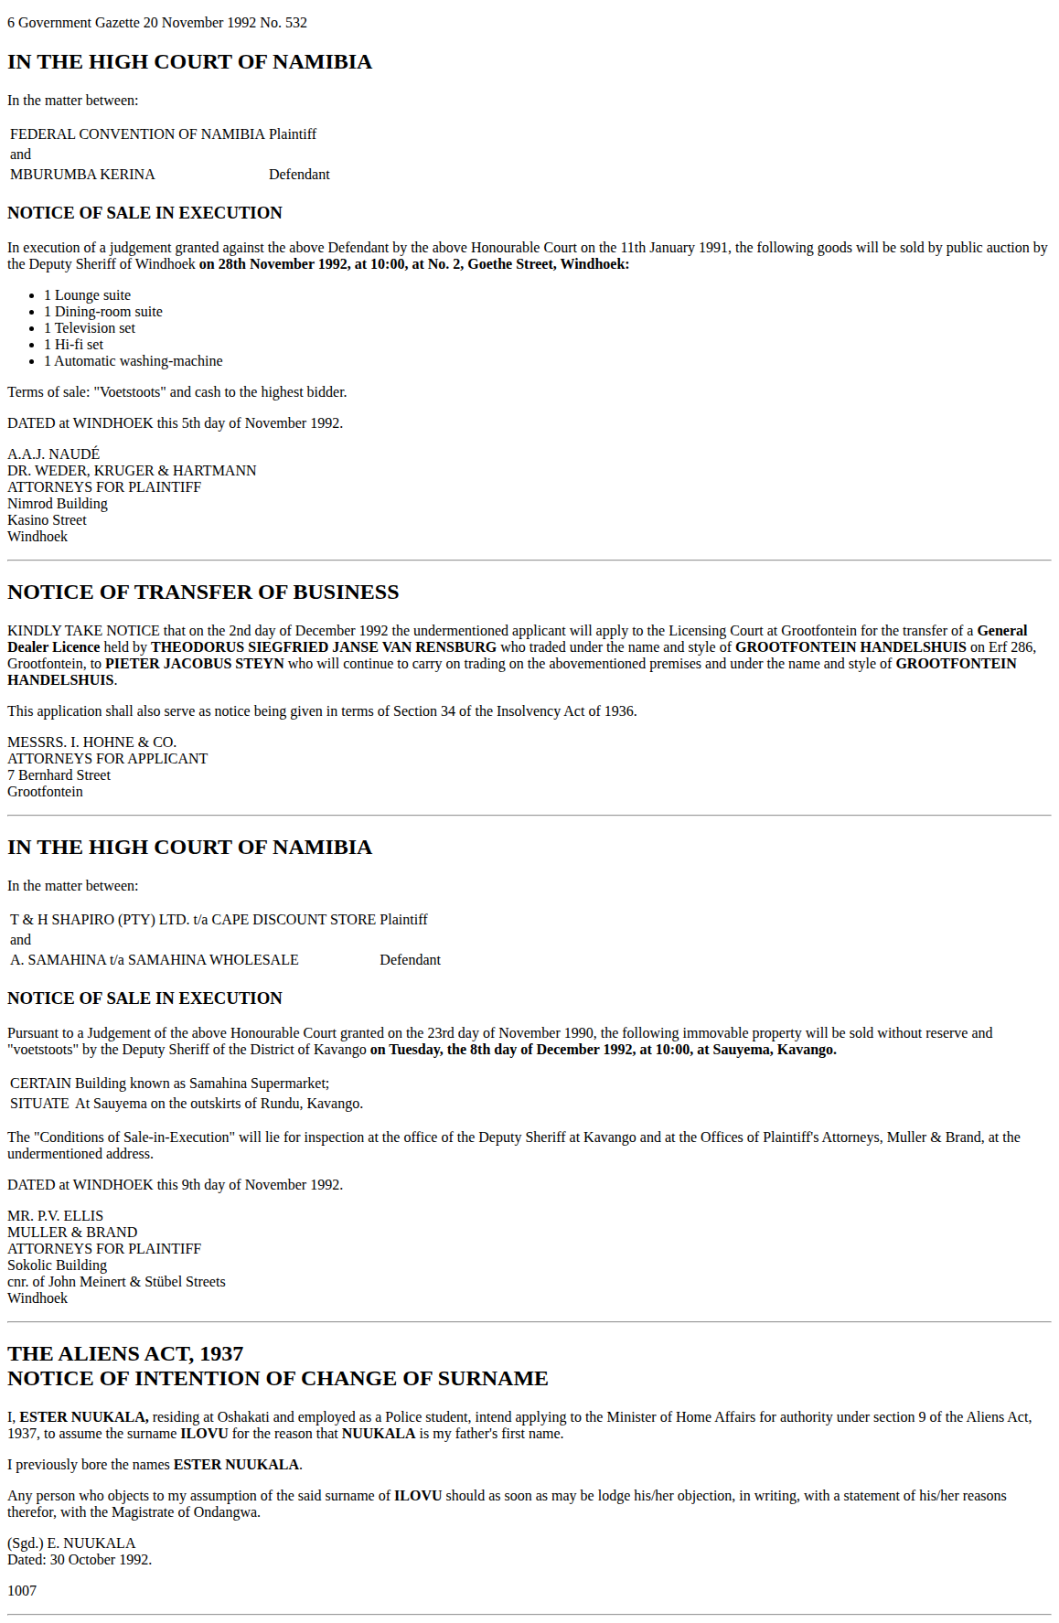6 Government Gazette 20 November 1992 No. 532
IN THE HIGH COURT OF NAMIBIA
In the matter between:
| FEDERAL CONVENTION OF NAMIBIA | Plaintiff |
| and | |
| MBURUMBA KERINA | Defendant |
NOTICE OF SALE IN EXECUTION
In execution of a judgement granted against the above Defendant by the above Honourable Court on the 11th January 1991, the following goods will be sold by public auction by the Deputy Sheriff of Windhoek on 28th November 1992, at 10:00, at No. 2, Goethe Street, Windhoek:
1 Lounge suite
1 Dining-room suite
1 Television set
1 Hi-fi set
1 Automatic washing-machine
Terms of sale: "Voetstoots" and cash to the highest bidder.
DATED at WINDHOEK this 5th day of November 1992.
A.A.J. NAUDÉ
DR. WEDER, KRUGER & HARTMANN
ATTORNEYS FOR PLAINTIFF
Nimrod Building
Kasino Street
Windhoek
NOTICE OF TRANSFER OF BUSINESS
KINDLY TAKE NOTICE that on the 2nd day of December 1992 the undermentioned applicant will apply to the Licensing Court at Grootfontein for the transfer of a General Dealer Licence held by THEODORUS SIEGFRIED JANSE VAN RENSBURG who traded under the name and style of GROOTFONTEIN HANDELSHUIS on Erf 286, Grootfontein, to PIETER JACOBUS STEYN who will continue to carry on trading on the abovementioned premises and under the name and style of GROOTFONTEIN HANDELSHUIS.
This application shall also serve as notice being given in terms of Section 34 of the Insolvency Act of 1936.
MESSRS. I. HOHNE & CO.
ATTORNEYS FOR APPLICANT
7 Bernhard Street
Grootfontein
IN THE HIGH COURT OF NAMIBIA
In the matter between:
| T & H SHAPIRO (PTY) LTD. t/a CAPE DISCOUNT STORE | Plaintiff |
| and | |
| A. SAMAHINA t/a SAMAHINA WHOLESALE | Defendant |
NOTICE OF SALE IN EXECUTION
Pursuant to a Judgement of the above Honourable Court granted on the 23rd day of November 1990, the following immovable property will be sold without reserve and "voetstoots" by the Deputy Sheriff of the District of Kavango on Tuesday, the 8th day of December 1992, at 10:00, at Sauyema, Kavango.
| CERTAIN | Building known as Samahina Supermarket; |
| SITUATE | At Sauyema on the outskirts of Rundu, Kavango. |
The "Conditions of Sale-in-Execution" will lie for inspection at the office of the Deputy Sheriff at Kavango and at the Offices of Plaintiff's Attorneys, Muller & Brand, at the undermentioned address.
DATED at WINDHOEK this 9th day of November 1992.
MR. P.V. ELLIS
MULLER & BRAND
ATTORNEYS FOR PLAINTIFF
Sokolic Building
cnr. of John Meinert & Stübel Streets
Windhoek
THE ALIENS ACT, 1937
NOTICE OF INTENTION OF CHANGE OF SURNAME
I, ESTER NUUKALA, residing at Oshakati and employed as a Police student, intend applying to the Minister of Home Affairs for authority under section 9 of the Aliens Act, 1937, to assume the surname ILOVU for the reason that NUUKALA is my father's first name.
I previously bore the names ESTER NUUKALA.
Any person who objects to my assumption of the said surname of ILOVU should as soon as may be lodge his/her objection, in writing, with a statement of his/her reasons therefor, with the Magistrate of Ondangwa.
(Sgd.) E. NUUKALA
Dated: 30 October 1992.
1007